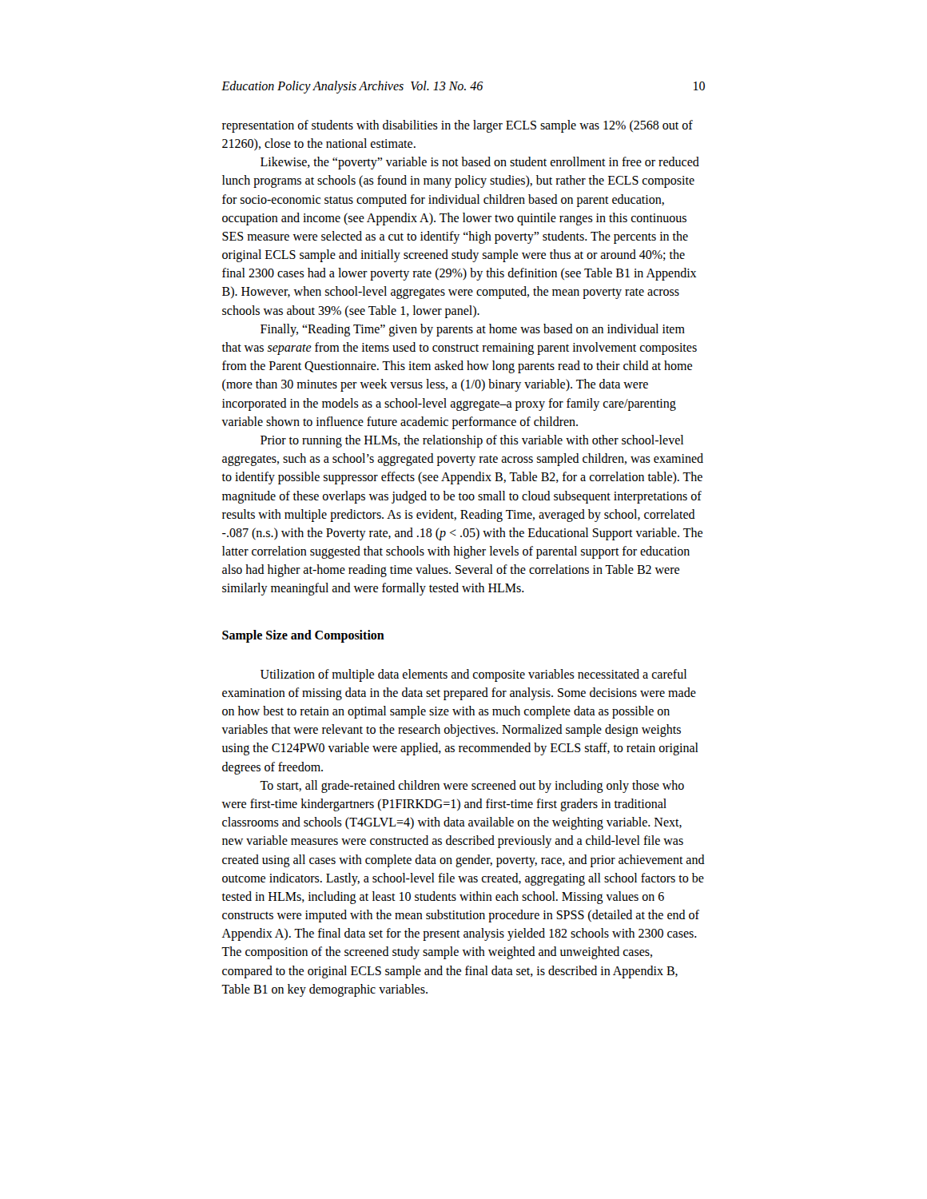Education Policy Analysis Archives Vol. 13 No. 46 10
representation of students with disabilities in the larger ECLS sample was 12% (2568 out of 21260), close to the national estimate.
Likewise, the “poverty” variable is not based on student enrollment in free or reduced lunch programs at schools (as found in many policy studies), but rather the ECLS composite for socio-economic status computed for individual children based on parent education, occupation and income (see Appendix A). The lower two quintile ranges in this continuous SES measure were selected as a cut to identify “high poverty” students. The percents in the original ECLS sample and initially screened study sample were thus at or around 40%; the final 2300 cases had a lower poverty rate (29%) by this definition (see Table B1 in Appendix B). However, when school-level aggregates were computed, the mean poverty rate across schools was about 39% (see Table 1, lower panel).
Finally, “Reading Time” given by parents at home was based on an individual item that was separate from the items used to construct remaining parent involvement composites from the Parent Questionnaire. This item asked how long parents read to their child at home (more than 30 minutes per week versus less, a (1/0) binary variable). The data were incorporated in the models as a school-level aggregate–a proxy for family care/parenting variable shown to influence future academic performance of children.
Prior to running the HLMs, the relationship of this variable with other school-level aggregates, such as a school’s aggregated poverty rate across sampled children, was examined to identify possible suppressor effects (see Appendix B, Table B2, for a correlation table). The magnitude of these overlaps was judged to be too small to cloud subsequent interpretations of results with multiple predictors. As is evident, Reading Time, averaged by school, correlated -.087 (n.s.) with the Poverty rate, and .18 (p < .05) with the Educational Support variable. The latter correlation suggested that schools with higher levels of parental support for education also had higher at-home reading time values. Several of the correlations in Table B2 were similarly meaningful and were formally tested with HLMs.
Sample Size and Composition
Utilization of multiple data elements and composite variables necessitated a careful examination of missing data in the data set prepared for analysis. Some decisions were made on how best to retain an optimal sample size with as much complete data as possible on variables that were relevant to the research objectives. Normalized sample design weights using the C124PW0 variable were applied, as recommended by ECLS staff, to retain original degrees of freedom.
To start, all grade-retained children were screened out by including only those who were first-time kindergartners (P1FIRKDG=1) and first-time first graders in traditional classrooms and schools (T4GLVL=4) with data available on the weighting variable. Next, new variable measures were constructed as described previously and a child-level file was created using all cases with complete data on gender, poverty, race, and prior achievement and outcome indicators. Lastly, a school-level file was created, aggregating all school factors to be tested in HLMs, including at least 10 students within each school. Missing values on 6 constructs were imputed with the mean substitution procedure in SPSS (detailed at the end of Appendix A). The final data set for the present analysis yielded 182 schools with 2300 cases. The composition of the screened study sample with weighted and unweighted cases, compared to the original ECLS sample and the final data set, is described in Appendix B, Table B1 on key demographic variables.